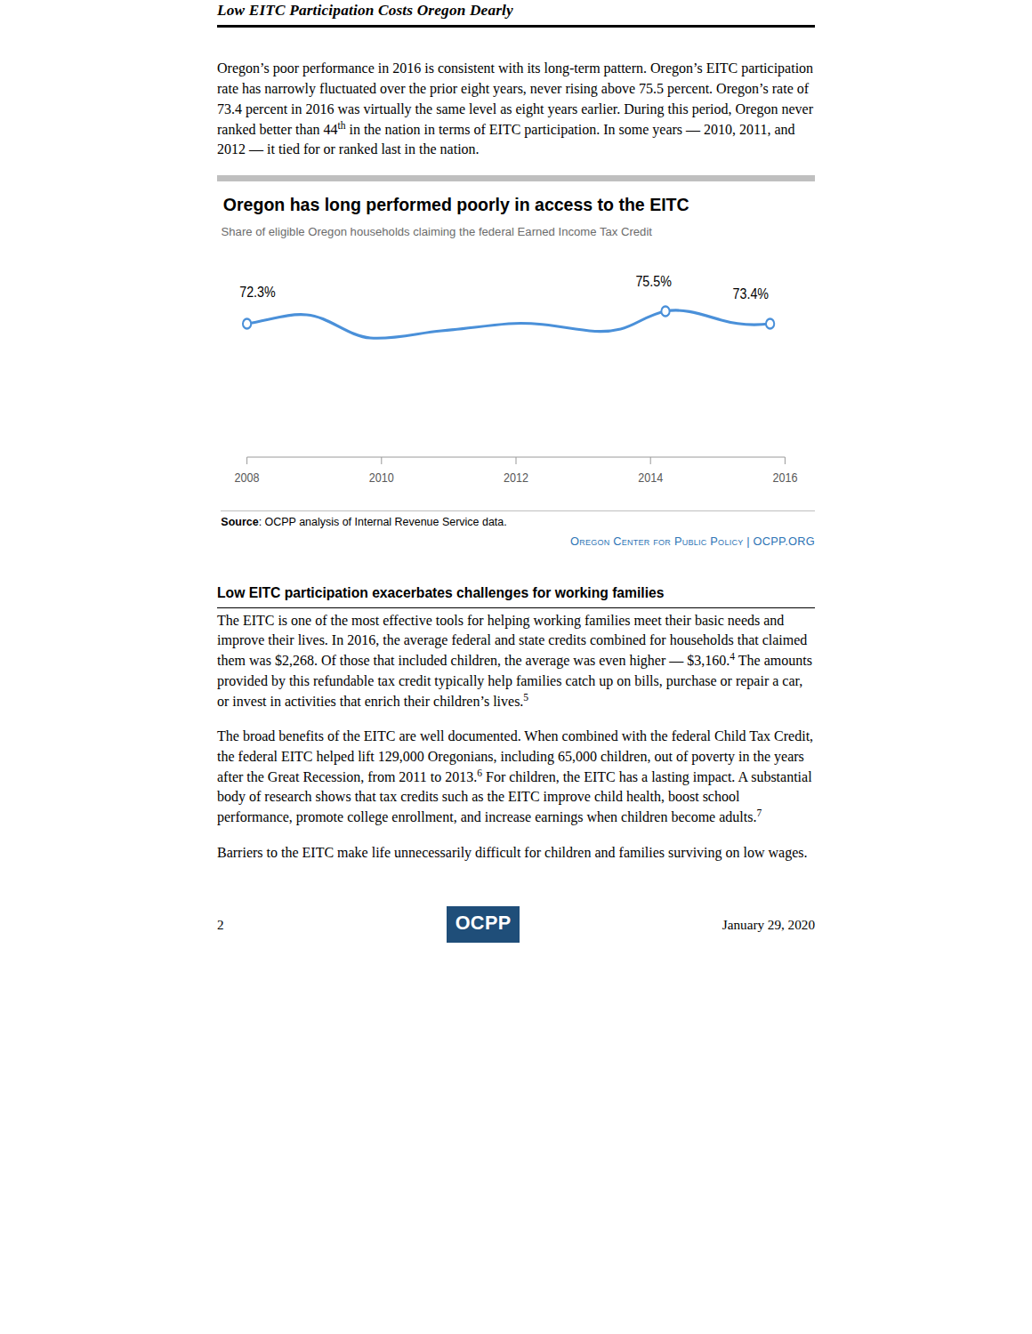Low EITC Participation Costs Oregon Dearly
Oregon’s poor performance in 2016 is consistent with its long-term pattern. Oregon’s EITC participation rate has narrowly fluctuated over the prior eight years, never rising above 75.5 percent. Oregon’s rate of 73.4 percent in 2016 was virtually the same level as eight years earlier. During this period, Oregon never ranked better than 44th in the nation in terms of EITC participation. In some years — 2010, 2011, and 2012 — it tied for or ranked last in the nation.
Oregon has long performed poorly in access to the EITC
Share of eligible Oregon households claiming the federal Earned Income Tax Credit
72.3% 75.5% 73.4% 2008 2010 2012 2014 2016
Source: OCPP analysis of Internal Revenue Service data.
Oregon Center for Public Policy | OCPP.ORG
Low EITC participation exacerbates challenges for working families
The EITC is one of the most effective tools for helping working families meet their basic needs and improve their lives. In 2016, the average federal and state credits combined for households that claimed them was $2,268. Of those that included children, the average was even higher — $3,160.4 The amounts provided by this refundable tax credit typically help families catch up on bills, purchase or repair a car, or invest in activities that enrich their children’s lives.5
The broad benefits of the EITC are well documented. When combined with the federal Child Tax Credit, the federal EITC helped lift 129,000 Oregonians, including 65,000 children, out of poverty in the years after the Great Recession, from 2011 to 2013.6 For children, the EITC has a lasting impact. A substantial body of research shows that tax credits such as the EITC improve child health, boost school performance, promote college enrollment, and increase earnings when children become adults.7
Barriers to the EITC make life unnecessarily difficult for children and families surviving on low wages.
2
OCPP
January 29, 2020